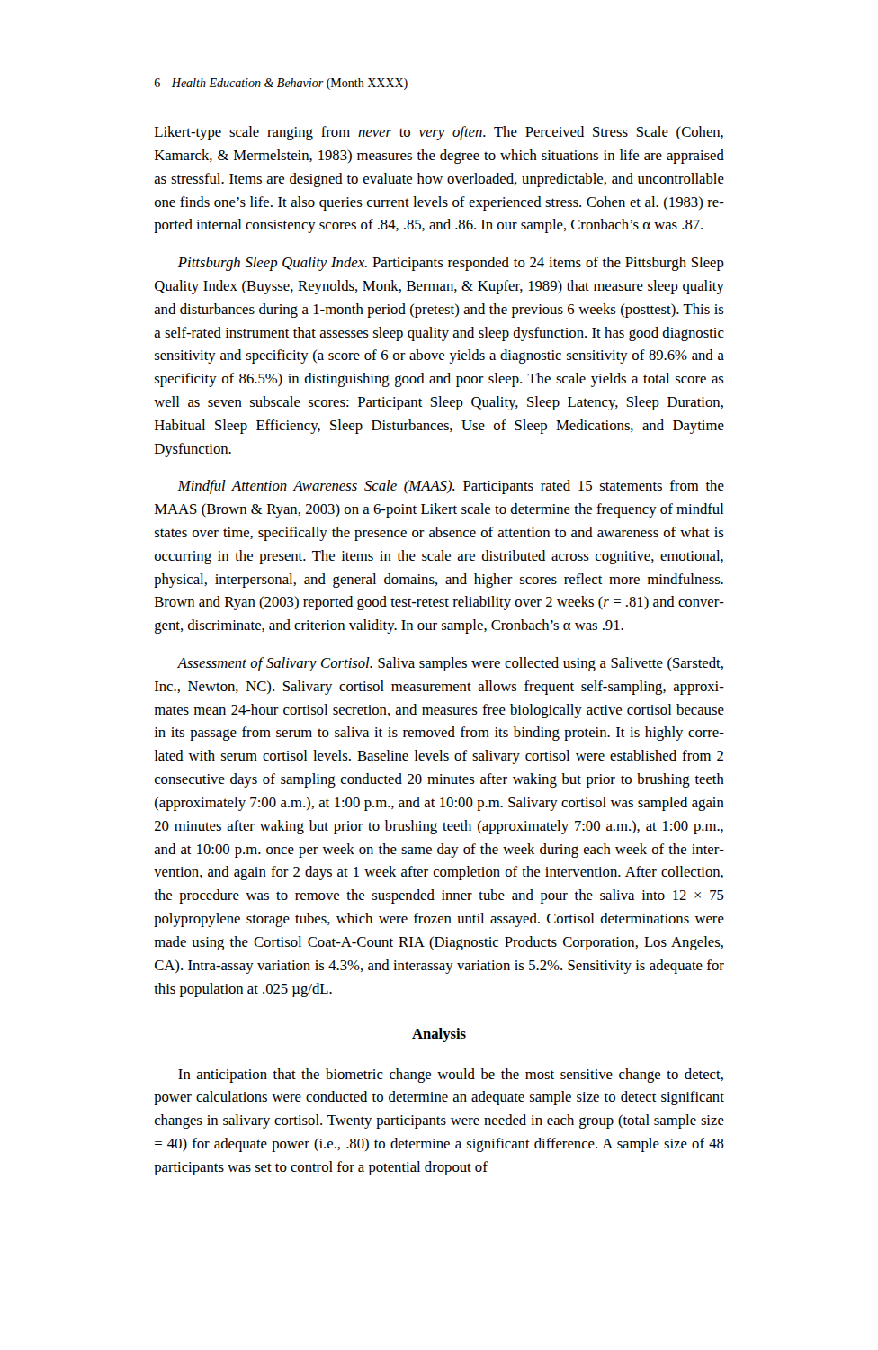6 Health Education & Behavior (Month XXXX)
Likert-type scale ranging from never to very often. The Perceived Stress Scale (Cohen, Kamarck, & Mermelstein, 1983) measures the degree to which situations in life are appraised as stressful. Items are designed to evaluate how overloaded, unpredictable, and uncontrollable one finds one’s life. It also queries current levels of experienced stress. Cohen et al. (1983) reported internal consistency scores of .84, .85, and .86. In our sample, Cronbach’s α was .87.
Pittsburgh Sleep Quality Index. Participants responded to 24 items of the Pittsburgh Sleep Quality Index (Buysse, Reynolds, Monk, Berman, & Kupfer, 1989) that measure sleep quality and disturbances during a 1-month period (pretest) and the previous 6 weeks (posttest). This is a self-rated instrument that assesses sleep quality and sleep dysfunction. It has good diagnostic sensitivity and specificity (a score of 6 or above yields a diagnostic sensitivity of 89.6% and a specificity of 86.5%) in distinguishing good and poor sleep. The scale yields a total score as well as seven subscale scores: Participant Sleep Quality, Sleep Latency, Sleep Duration, Habitual Sleep Efficiency, Sleep Disturbances, Use of Sleep Medications, and Daytime Dysfunction.
Mindful Attention Awareness Scale (MAAS). Participants rated 15 statements from the MAAS (Brown & Ryan, 2003) on a 6-point Likert scale to determine the frequency of mindful states over time, specifically the presence or absence of attention to and awareness of what is occurring in the present. The items in the scale are distributed across cognitive, emotional, physical, interpersonal, and general domains, and higher scores reflect more mindfulness. Brown and Ryan (2003) reported good test-retest reliability over 2 weeks (r = .81) and convergent, discriminate, and criterion validity. In our sample, Cronbach’s α was .91.
Assessment of Salivary Cortisol. Saliva samples were collected using a Salivette (Sarstedt, Inc., Newton, NC). Salivary cortisol measurement allows frequent self-sampling, approximates mean 24-hour cortisol secretion, and measures free biologically active cortisol because in its passage from serum to saliva it is removed from its binding protein. It is highly correlated with serum cortisol levels. Baseline levels of salivary cortisol were established from 2 consecutive days of sampling conducted 20 minutes after waking but prior to brushing teeth (approximately 7:00 a.m.), at 1:00 p.m., and at 10:00 p.m. Salivary cortisol was sampled again 20 minutes after waking but prior to brushing teeth (approximately 7:00 a.m.), at 1:00 p.m., and at 10:00 p.m. once per week on the same day of the week during each week of the intervention, and again for 2 days at 1 week after completion of the intervention. After collection, the procedure was to remove the suspended inner tube and pour the saliva into 12 × 75 polypropylene storage tubes, which were frozen until assayed. Cortisol determinations were made using the Cortisol Coat-A-Count RIA (Diagnostic Products Corporation, Los Angeles, CA). Intra-assay variation is 4.3%, and interassay variation is 5.2%. Sensitivity is adequate for this population at .025 µg/dL.
Analysis
In anticipation that the biometric change would be the most sensitive change to detect, power calculations were conducted to determine an adequate sample size to detect significant changes in salivary cortisol. Twenty participants were needed in each group (total sample size = 40) for adequate power (i.e., .80) to determine a significant difference. A sample size of 48 participants was set to control for a potential dropout of